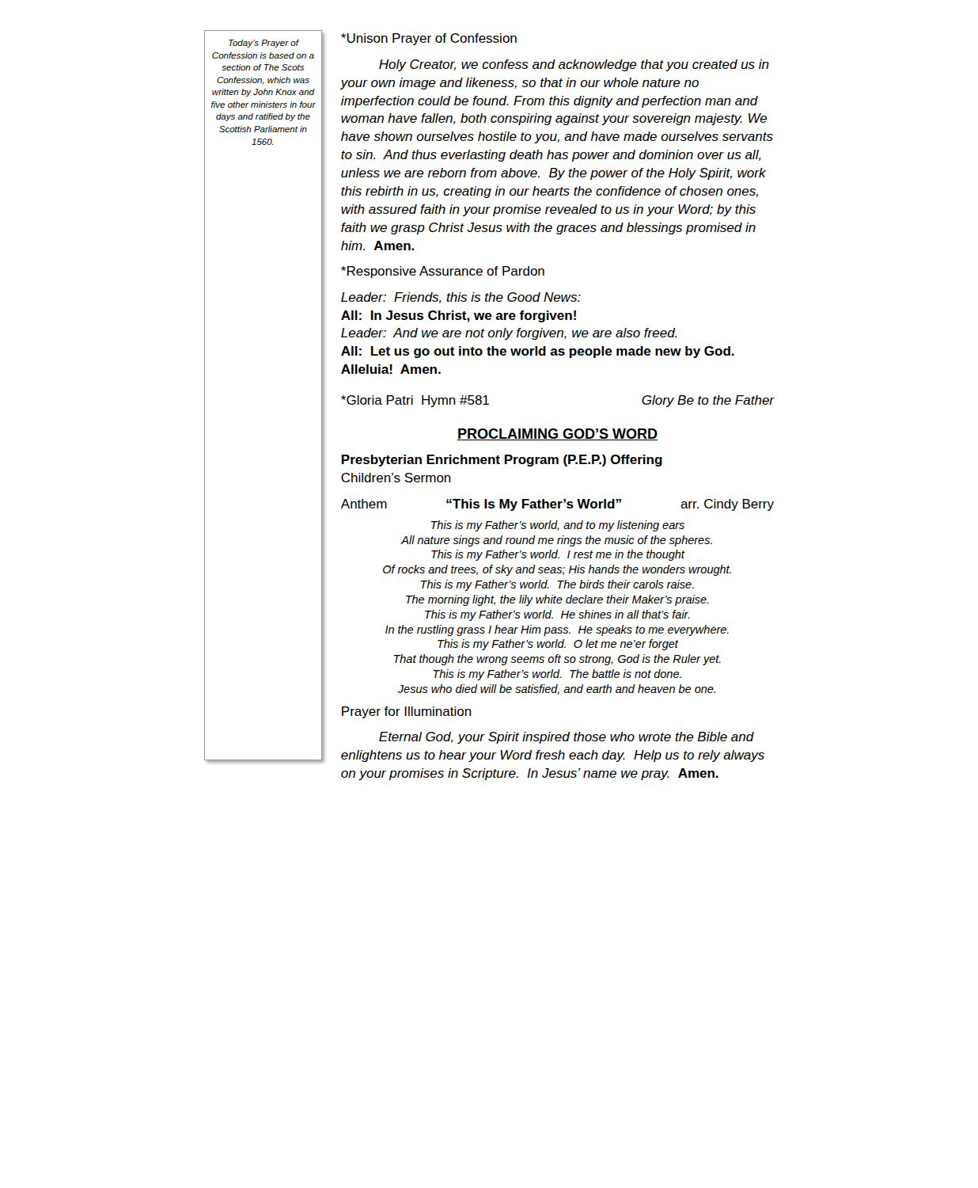Today’s Prayer of Confession is based on a section of The Scots Confession, which was written by John Knox and five other ministers in four days and ratified by the Scottish Parliament in 1560.
*Unison Prayer of Confession
Holy Creator, we confess and acknowledge that you created us in your own image and likeness, so that in our whole nature no imperfection could be found. From this dignity and perfection man and woman have fallen, both conspiring against your sovereign majesty. We have shown ourselves hostile to you, and have made ourselves servants to sin. And thus everlasting death has power and dominion over us all, unless we are reborn from above. By the power of the Holy Spirit, work this rebirth in us, creating in our hearts the confidence of chosen ones, with assured faith in your promise revealed to us in your Word; by this faith we grasp Christ Jesus with the graces and blessings promised in him. Amen.
*Responsive Assurance of Pardon
Leader: Friends, this is the Good News:
All: In Jesus Christ, we are forgiven!
Leader: And we are not only forgiven, we are also freed.
All: Let us go out into the world as people made new by God. Alleluia! Amen.
*Gloria Patri Hymn #581 Glory Be to the Father
PROCLAIMING GOD’S WORD
Presbyterian Enrichment Program (P.E.P.) Offering
Children’s Sermon
Anthem “This Is My Father’s World” arr. Cindy Berry
This is my Father’s world, and to my listening ears All nature sings and round me rings the music of the spheres. This is my Father’s world. I rest me in the thought Of rocks and trees, of sky and seas; His hands the wonders wrought. This is my Father’s world. The birds their carols raise. The morning light, the lily white declare their Maker’s praise. This is my Father’s world. He shines in all that’s fair. In the rustling grass I hear Him pass. He speaks to me everywhere. This is my Father’s world. O let me ne’er forget That though the wrong seems oft so strong, God is the Ruler yet. This is my Father’s world. The battle is not done. Jesus who died will be satisfied, and earth and heaven be one.
Prayer for Illumination
Eternal God, your Spirit inspired those who wrote the Bible and enlightens us to hear your Word fresh each day. Help us to rely always on your promises in Scripture. In Jesus’ name we pray. Amen.